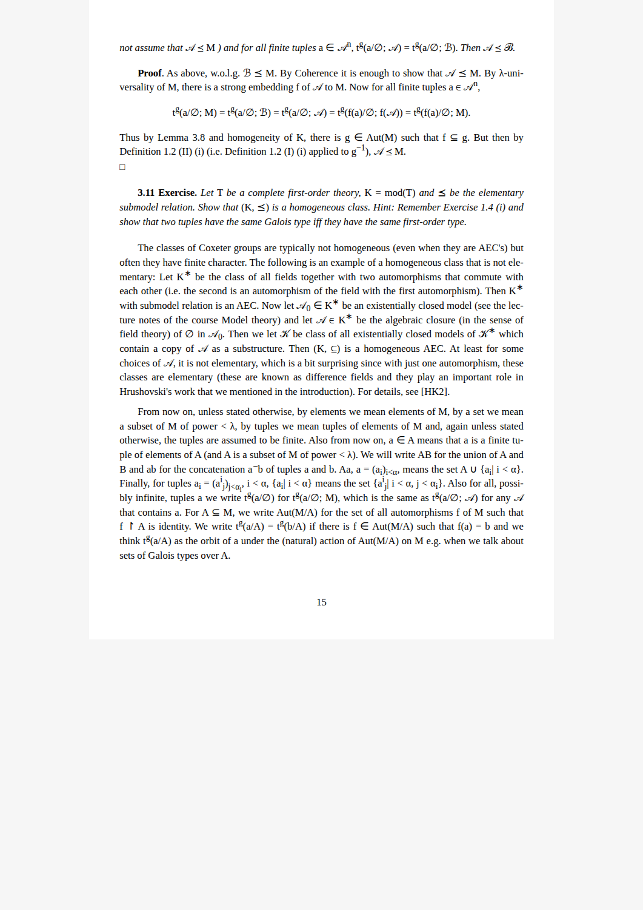not assume that 𝒜 ⪯ M ) and for all finite tuples a ∈ 𝒜n, tg(a/∅; 𝒜) = tg(a/∅; ℬ). Then 𝒜 ⪯ ℬ.
Proof. As above, w.o.l.g. ℬ ⪯ M. By Coherence it is enough to show that 𝒜 ⪯ M. By λ-universality of M, there is a strong embedding f of 𝒜 to M. Now for all finite tuples a ∈ 𝒜n,
tg(a/∅; M) = tg(a/∅; ℬ) = tg(a/∅; 𝒜) = tg(f(a)/∅; f(𝒜)) = tg(f(a)/∅; M).
Thus by Lemma 3.8 and homogeneity of K, there is g ∈ Aut(M) such that f ⊆ g. But then by Definition 1.2 (II) (i) (i.e. Definition 1.2 (I) (i) applied to g−1), 𝒜 ⪯ M.
□
3.11 Exercise. Let T be a complete first-order theory, K = mod(T) and ⪯ be the elementary submodel relation. Show that (K, ⪯) is a homogeneous class. Hint: Remember Exercise 1.4 (i) and show that two tuples have the same Galois type iff they have the same first-order type.
The classes of Coxeter groups are typically not homogeneous (even when they are AEC's) but often they have finite character. The following is an example of a homogeneous class that is not elementary: Let K∗ be the class of all fields together with two automorphisms that commute with each other (i.e. the second is an automorphism of the field with the first automorphism). Then K∗ with submodel relation is an AEC. Now let 𝒜0 ∈ K∗ be an existentially closed model (see the lecture notes of the course Model theory) and let 𝒜 ∈ K∗ be the algebraic closure (in the sense of field theory) of ∅ in 𝒜0. Then we let 𝒦 be class of all existentially closed models of 𝒦∗ which contain a copy of 𝒜 as a substructure. Then (K, ⊆) is a homogeneous AEC. At least for some choices of 𝒜, it is not elementary, which is a bit surprising since with just one automorphism, these classes are elementary (these are known as difference fields and they play an important role in Hrushovski's work that we mentioned in the introduction). For details, see [HK2].
From now on, unless stated otherwise, by elements we mean elements of M, by a set we mean a subset of M of power < λ, by tuples we mean tuples of elements of M and, again unless stated otherwise, the tuples are assumed to be finite. Also from now on, a ∈ A means that a is a finite tuple of elements of A (and A is a subset of M of power < λ). We will write AB for the union of A and B and ab for the concatenation a⌢b of tuples a and b. Aa, a = (ai)i<α, means the set A ∪ {ai| i < α}. Finally, for tuples ai = (aij)j<αi, i < α, {ai| i < α} means the set {aij| i < α, j < αi}. Also for all, possibly infinite, tuples a we write tg(a/∅) for tg(a/∅; M), which is the same as tg(a/∅; 𝒜) for any 𝒜 that contains a. For A ⊆ M, we write Aut(M/A) for the set of all automorphisms f of M such that f ↾ A is identity. We write tg(a/A) = tg(b/A) if there is f ∈ Aut(M/A) such that f(a) = b and we think tg(a/A) as the orbit of a under the (natural) action of Aut(M/A) on M e.g. when we talk about sets of Galois types over A.
15